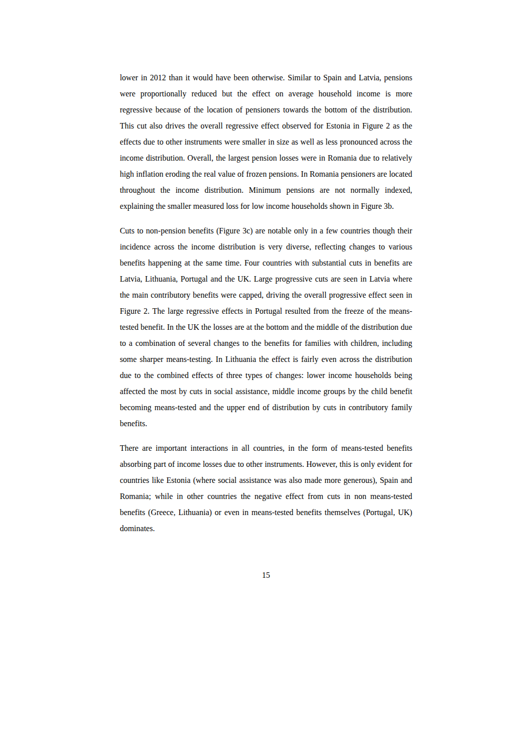lower in 2012 than it would have been otherwise. Similar to Spain and Latvia, pensions were proportionally reduced but the effect on average household income is more regressive because of the location of pensioners towards the bottom of the distribution. This cut also drives the overall regressive effect observed for Estonia in Figure 2 as the effects due to other instruments were smaller in size as well as less pronounced across the income distribution. Overall, the largest pension losses were in Romania due to relatively high inflation eroding the real value of frozen pensions. In Romania pensioners are located throughout the income distribution. Minimum pensions are not normally indexed, explaining the smaller measured loss for low income households shown in Figure 3b.
Cuts to non-pension benefits (Figure 3c) are notable only in a few countries though their incidence across the income distribution is very diverse, reflecting changes to various benefits happening at the same time. Four countries with substantial cuts in benefits are Latvia, Lithuania, Portugal and the UK. Large progressive cuts are seen in Latvia where the main contributory benefits were capped, driving the overall progressive effect seen in Figure 2. The large regressive effects in Portugal resulted from the freeze of the means-tested benefit. In the UK the losses are at the bottom and the middle of the distribution due to a combination of several changes to the benefits for families with children, including some sharper means-testing. In Lithuania the effect is fairly even across the distribution due to the combined effects of three types of changes: lower income households being affected the most by cuts in social assistance, middle income groups by the child benefit becoming means-tested and the upper end of distribution by cuts in contributory family benefits.
There are important interactions in all countries, in the form of means-tested benefits absorbing part of income losses due to other instruments. However, this is only evident for countries like Estonia (where social assistance was also made more generous), Spain and Romania; while in other countries the negative effect from cuts in non means-tested benefits (Greece, Lithuania) or even in means-tested benefits themselves (Portugal, UK) dominates.
15